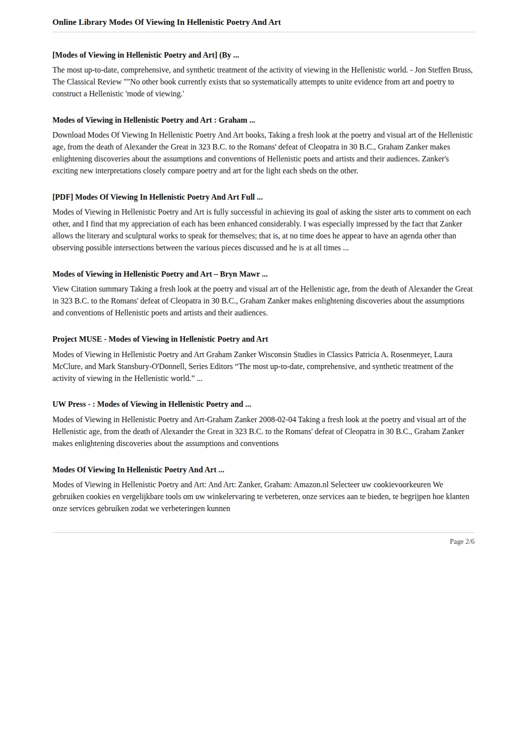Online Library Modes Of Viewing In Hellenistic Poetry And Art
[Modes of Viewing in Hellenistic Poetry and Art] (By ...
The most up-to-date, comprehensive, and synthetic treatment of the activity of viewing in the Hellenistic world. - Jon Steffen Bruss, The Classical Review ""No other book currently exists that so systematically attempts to unite evidence from art and poetry to construct a Hellenistic 'mode of viewing.'
Modes of Viewing in Hellenistic Poetry and Art : Graham ...
Download Modes Of Viewing In Hellenistic Poetry And Art books, Taking a fresh look at the poetry and visual art of the Hellenistic age, from the death of Alexander the Great in 323 B.C. to the Romans' defeat of Cleopatra in 30 B.C., Graham Zanker makes enlightening discoveries about the assumptions and conventions of Hellenistic poets and artists and their audiences. Zanker's exciting new interpretations closely compare poetry and art for the light each sheds on the other.
[PDF] Modes Of Viewing In Hellenistic Poetry And Art Full ...
Modes of Viewing in Hellenistic Poetry and Art is fully successful in achieving its goal of asking the sister arts to comment on each other, and I find that my appreciation of each has been enhanced considerably. I was especially impressed by the fact that Zanker allows the literary and sculptural works to speak for themselves; that is, at no time does he appear to have an agenda other than observing possible intersections between the various pieces discussed and he is at all times ...
Modes of Viewing in Hellenistic Poetry and Art – Bryn Mawr ...
View Citation summary Taking a fresh look at the poetry and visual art of the Hellenistic age, from the death of Alexander the Great in 323 B.C. to the Romans' defeat of Cleopatra in 30 B.C., Graham Zanker makes enlightening discoveries about the assumptions and conventions of Hellenistic poets and artists and their audiences.
Project MUSE - Modes of Viewing in Hellenistic Poetry and Art
Modes of Viewing in Hellenistic Poetry and Art Graham Zanker Wisconsin Studies in Classics Patricia A. Rosenmeyer, Laura McClure, and Mark Stansbury-O'Donnell, Series Editors The most up-to-date, comprehensive, and synthetic treatment of the activity of viewing in the Hellenistic world. ...
UW Press - : Modes of Viewing in Hellenistic Poetry and ...
Modes of Viewing in Hellenistic Poetry and Art-Graham Zanker 2008-02-04 Taking a fresh look at the poetry and visual art of the Hellenistic age, from the death of Alexander the Great in 323 B.C. to the Romans' defeat of Cleopatra in 30 B.C., Graham Zanker makes enlightening discoveries about the assumptions and conventions
Modes Of Viewing In Hellenistic Poetry And Art ...
Modes of Viewing in Hellenistic Poetry and Art: And Art: Zanker, Graham: Amazon.nl Selecteer uw cookievoorkeuren We gebruiken cookies en vergelijkbare tools om uw winkelervaring te verbeteren, onze services aan te bieden, te begrijpen hoe klanten onze services gebruiken zodat we verbeteringen kunnen
Page 2/6